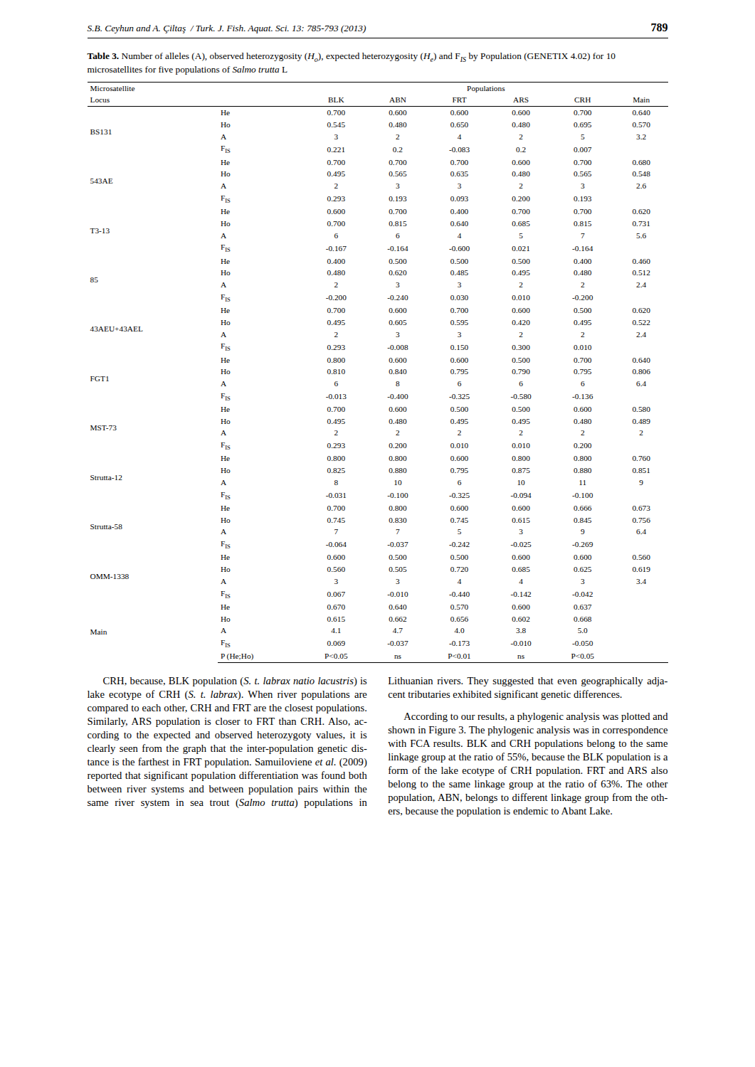S.B. Ceyhun and A. Çiltaş / Turk. J. Fish. Aquat. Sci. 13: 785-793 (2013) 789
Table 3. Number of alleles (A), observed heterozygosity (Ho), expected heterozygosity (He) and FIS by Population (GENETIX 4.02) for 10 microsatellites for five populations of Salmo trutta L
| Microsatellite | | Populations |
| --- | --- | --- |
| Locus | | BLK | ABN | FRT | ARS | CRH | Main |
| BS131 | He | 0.700 | 0.600 | 0.600 | 0.600 | 0.700 | 0.640 |
| Ho | 0.545 | 0.480 | 0.650 | 0.480 | 0.695 | 0.570 |
| A | 3 | 2 | 4 | 2 | 5 | 3.2 |
| F IS | 0.221 | 0.2 | -0.083 | 0.2 | 0.007 | |
| 543AE | He | 0.700 | 0.700 | 0.700 | 0.600 | 0.700 | 0.680 |
| Ho | 0.495 | 0.565 | 0.635 | 0.480 | 0.565 | 0.548 |
| A | 2 | 3 | 3 | 2 | 3 | 2.6 |
| F IS | 0.293 | 0.193 | 0.093 | 0.200 | 0.193 | |
| T3-13 | He | 0.600 | 0.700 | 0.400 | 0.700 | 0.700 | 0.620 |
| Ho | 0.700 | 0.815 | 0.640 | 0.685 | 0.815 | 0.731 |
| A | 6 | 6 | 4 | 5 | 7 | 5.6 |
| F IS | -0.167 | -0.164 | -0.600 | 0.021 | -0.164 | |
| 85 | He | 0.400 | 0.500 | 0.500 | 0.500 | 0.400 | 0.460 |
| Ho | 0.480 | 0.620 | 0.485 | 0.495 | 0.480 | 0.512 |
| A | 2 | 3 | 3 | 2 | 2 | 2.4 |
| F IS | -0.200 | -0.240 | 0.030 | 0.010 | -0.200 | |
| 43AEU+43AEL | He | 0.700 | 0.600 | 0.700 | 0.600 | 0.500 | 0.620 |
| Ho | 0.495 | 0.605 | 0.595 | 0.420 | 0.495 | 0.522 |
| A | 2 | 3 | 3 | 2 | 2 | 2.4 |
| F IS | 0.293 | -0.008 | 0.150 | 0.300 | 0.010 | |
| FGT1 | He | 0.800 | 0.600 | 0.600 | 0.500 | 0.700 | 0.640 |
| Ho | 0.810 | 0.840 | 0.795 | 0.790 | 0.795 | 0.806 |
| A | 6 | 8 | 6 | 6 | 6 | 6.4 |
| F IS | -0.013 | -0.400 | -0.325 | -0.580 | -0.136 | |
| MST-73 | He | 0.700 | 0.600 | 0.500 | 0.500 | 0.600 | 0.580 |
| Ho | 0.495 | 0.480 | 0.495 | 0.495 | 0.480 | 0.489 |
| A | 2 | 2 | 2 | 2 | 2 | 2 |
| F IS | 0.293 | 0.200 | 0.010 | 0.010 | 0.200 | |
| Strutta-12 | He | 0.800 | 0.800 | 0.600 | 0.800 | 0.800 | 0.760 |
| Ho | 0.825 | 0.880 | 0.795 | 0.875 | 0.880 | 0.851 |
| A | 8 | 10 | 6 | 10 | 11 | 9 |
| F IS | -0.031 | -0.100 | -0.325 | -0.094 | -0.100 | |
| Strutta-58 | He | 0.700 | 0.800 | 0.600 | 0.600 | 0.666 | 0.673 |
| Ho | 0.745 | 0.830 | 0.745 | 0.615 | 0.845 | 0.756 |
| A | 7 | 7 | 5 | 3 | 9 | 6.4 |
| F IS | -0.064 | -0.037 | -0.242 | -0.025 | -0.269 | |
| OMM-1338 | He | 0.600 | 0.500 | 0.500 | 0.600 | 0.600 | 0.560 |
| Ho | 0.560 | 0.505 | 0.720 | 0.685 | 0.625 | 0.619 |
| A | 3 | 3 | 4 | 4 | 3 | 3.4 |
| F IS | 0.067 | -0.010 | -0.440 | -0.142 | -0.042 | |
| Main | He | 0.670 | 0.640 | 0.570 | 0.600 | 0.637 | |
| Ho | 0.615 | 0.662 | 0.656 | 0.602 | 0.668 | |
| A | 4.1 | 4.7 | 4.0 | 3.8 | 5.0 | |
| F IS | 0.069 | -0.037 | -0.173 | -0.010 | -0.050 | |
| P (He;Ho) | P<0.05 | ns | P<0.01 | ns | P<0.05 | |
CRH, because, BLK population (S. t. labrax natio lacustris) is lake ecotype of CRH (S. t. labrax). When river populations are compared to each other, CRH and FRT are the closest populations. Similarly, ARS population is closer to FRT than CRH. Also, according to the expected and observed heterozygoty values, it is clearly seen from the graph that the inter-population genetic distance is the farthest in FRT population. Samuiloviene et al. (2009) reported that significant population differentiation was found both between river systems and between population pairs within the same river system in sea trout (Salmo trutta) populations in Lithuanian rivers. They suggested that even geographically adjacent tributaries exhibited significant genetic differences.
According to our results, a phylogenic analysis was plotted and shown in Figure 3. The phylogenic analysis was in correspondence with FCA results. BLK and CRH populations belong to the same linkage group at the ratio of 55%, because the BLK population is a form of the lake ecotype of CRH population. FRT and ARS also belong to the same linkage group at the ratio of 63%. The other population, ABN, belongs to different linkage group from the others, because the population is endemic to Abant Lake.